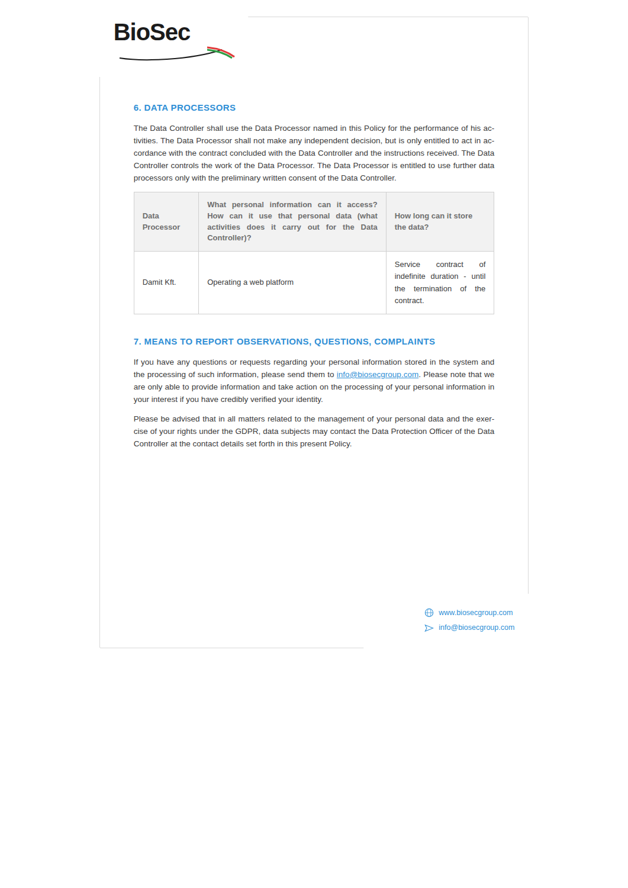BioSec
6. Data Processors
The Data Controller shall use the Data Processor named in this Policy for the performance of his activities. The Data Processor shall not make any independent decision, but is only entitled to act in accordance with the contract concluded with the Data Controller and the instructions received. The Data Controller controls the work of the Data Processor. The Data Processor is entitled to use further data processors only with the preliminary written consent of the Data Controller.
| Data Processor | What personal information can it access? How can it use that personal data (what activities does it carry out for the Data Controller)? | How long can it store the data? |
| --- | --- | --- |
| Damit Kft. | Operating a web platform | Service contract of indefinite duration - until the termination of the contract. |
7. Means to report observations, questions, complaints
If you have any questions or requests regarding your personal information stored in the system and the processing of such information, please send them to info@biosecgroup.com. Please note that we are only able to provide information and take action on the processing of your personal information in your interest if you have credibly verified your identity.
Please be advised that in all matters related to the management of your personal data and the exercise of your rights under the GDPR, data subjects may contact the Data Protection Officer of the Data Controller at the contact details set forth in this present Policy.
www.biosecgroup.com
info@biosecgroup.com